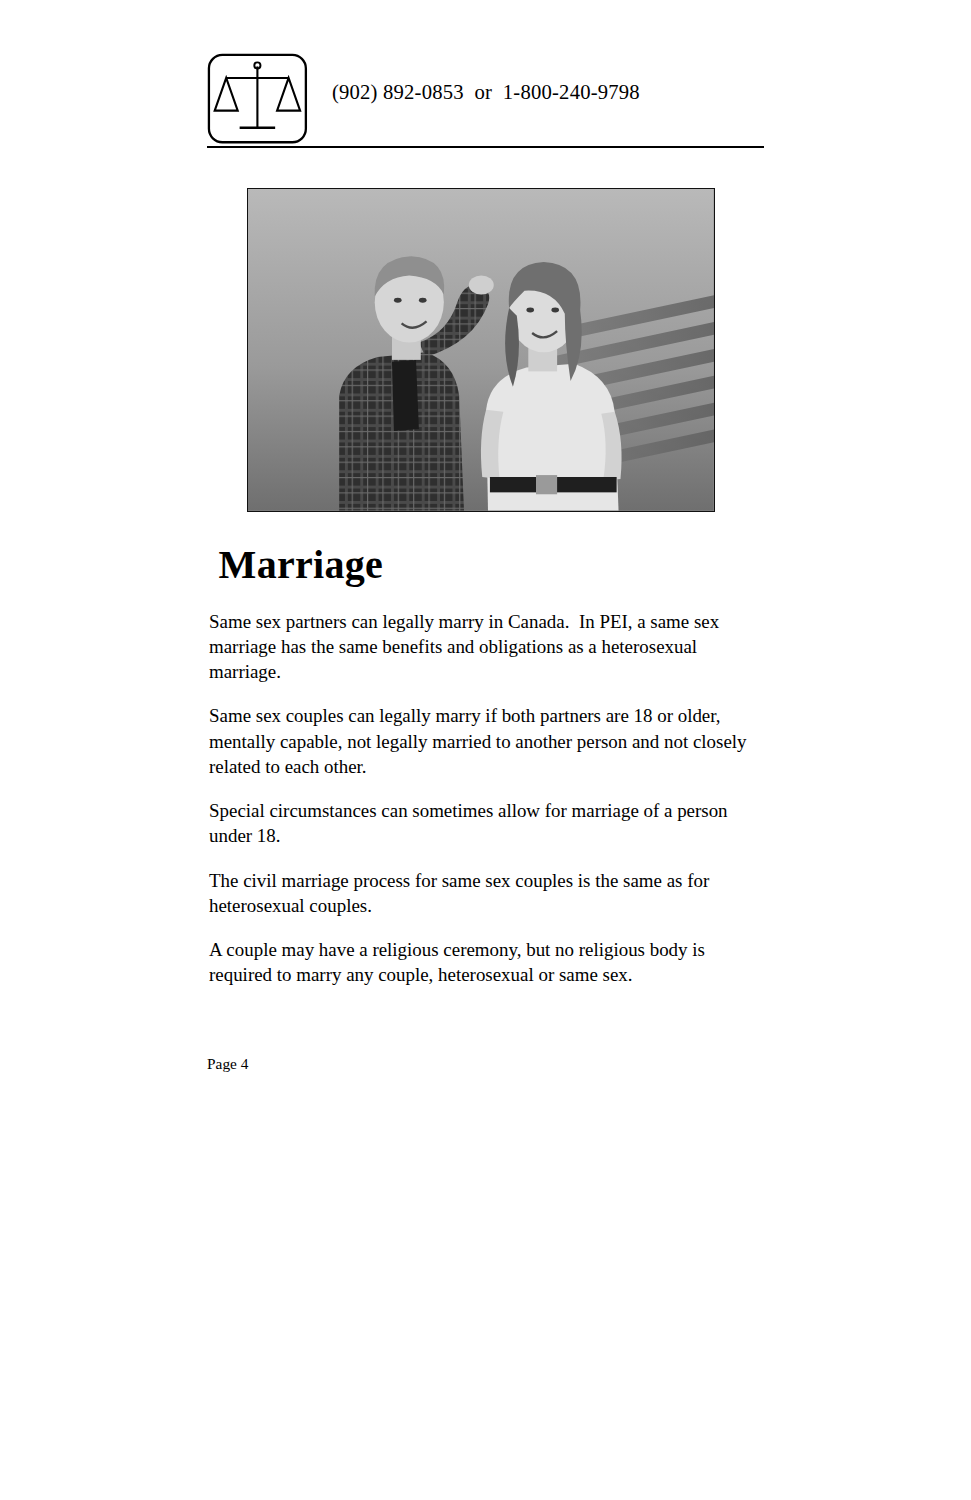(902) 892-0853 or 1-800-240-9798
Marriage
Same sex partners can legally marry in Canada. In PEI, a same sex marriage has the same benefits and obligations as a heterosexual marriage.
Same sex couples can legally marry if both partners are 18 or older, mentally capable, not legally married to another person and not closely related to each other.
Special circumstances can sometimes allow for marriage of a person under 18.
The civil marriage process for same sex couples is the same as for heterosexual couples.
A couple may have a religious ceremony, but no religious body is required to marry any couple, heterosexual or same sex.
Page 4